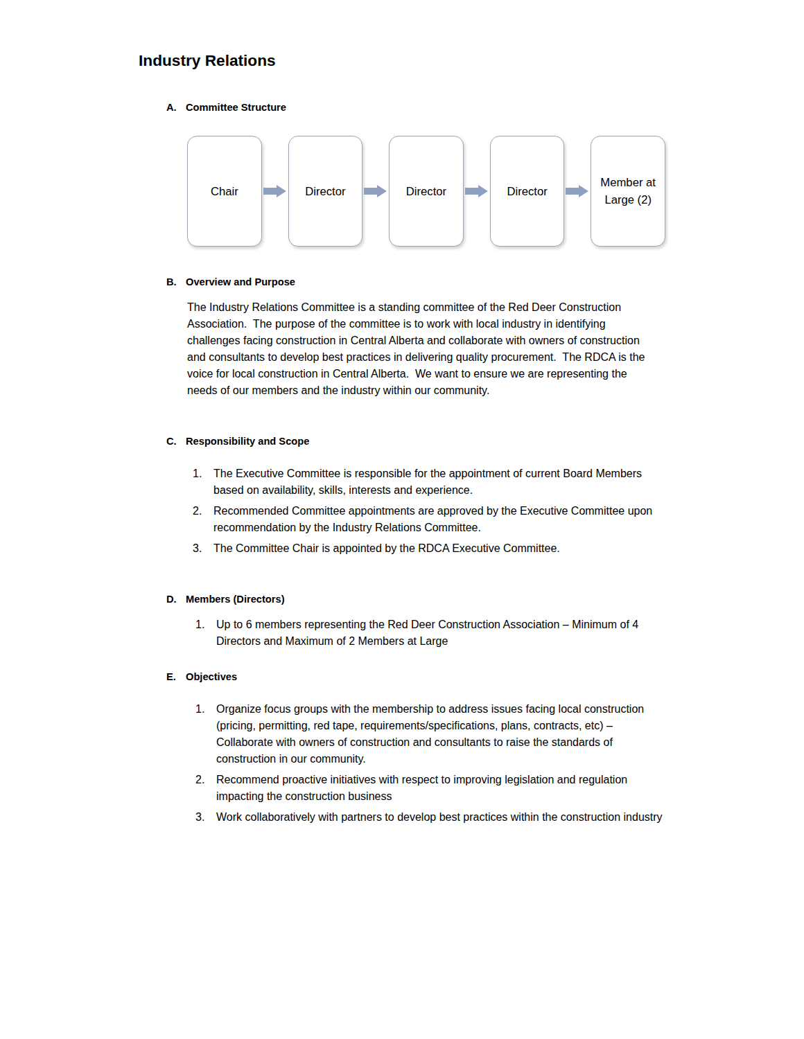Industry Relations
A. Committee Structure
Chair
Director
Director
Director
Member at Large (2)
B. Overview and Purpose
The Industry Relations Committee is a standing committee of the Red Deer Construction Association. The purpose of the committee is to work with local industry in identifying challenges facing construction in Central Alberta and collaborate with owners of construction and consultants to develop best practices in delivering quality procurement. The RDCA is the voice for local construction in Central Alberta. We want to ensure we are representing the needs of our members and the industry within our community.
C. Responsibility and Scope
The Executive Committee is responsible for the appointment of current Board Members based on availability, skills, interests and experience.
Recommended Committee appointments are approved by the Executive Committee upon recommendation by the Industry Relations Committee.
The Committee Chair is appointed by the RDCA Executive Committee.
D. Members (Directors)
Up to 6 members representing the Red Deer Construction Association – Minimum of 4 Directors and Maximum of 2 Members at Large
E. Objectives
Organize focus groups with the membership to address issues facing local construction (pricing, permitting, red tape, requirements/specifications, plans, contracts, etc) – Collaborate with owners of construction and consultants to raise the standards of construction in our community.
Recommend proactive initiatives with respect to improving legislation and regulation impacting the construction business
Work collaboratively with partners to develop best practices within the construction industry